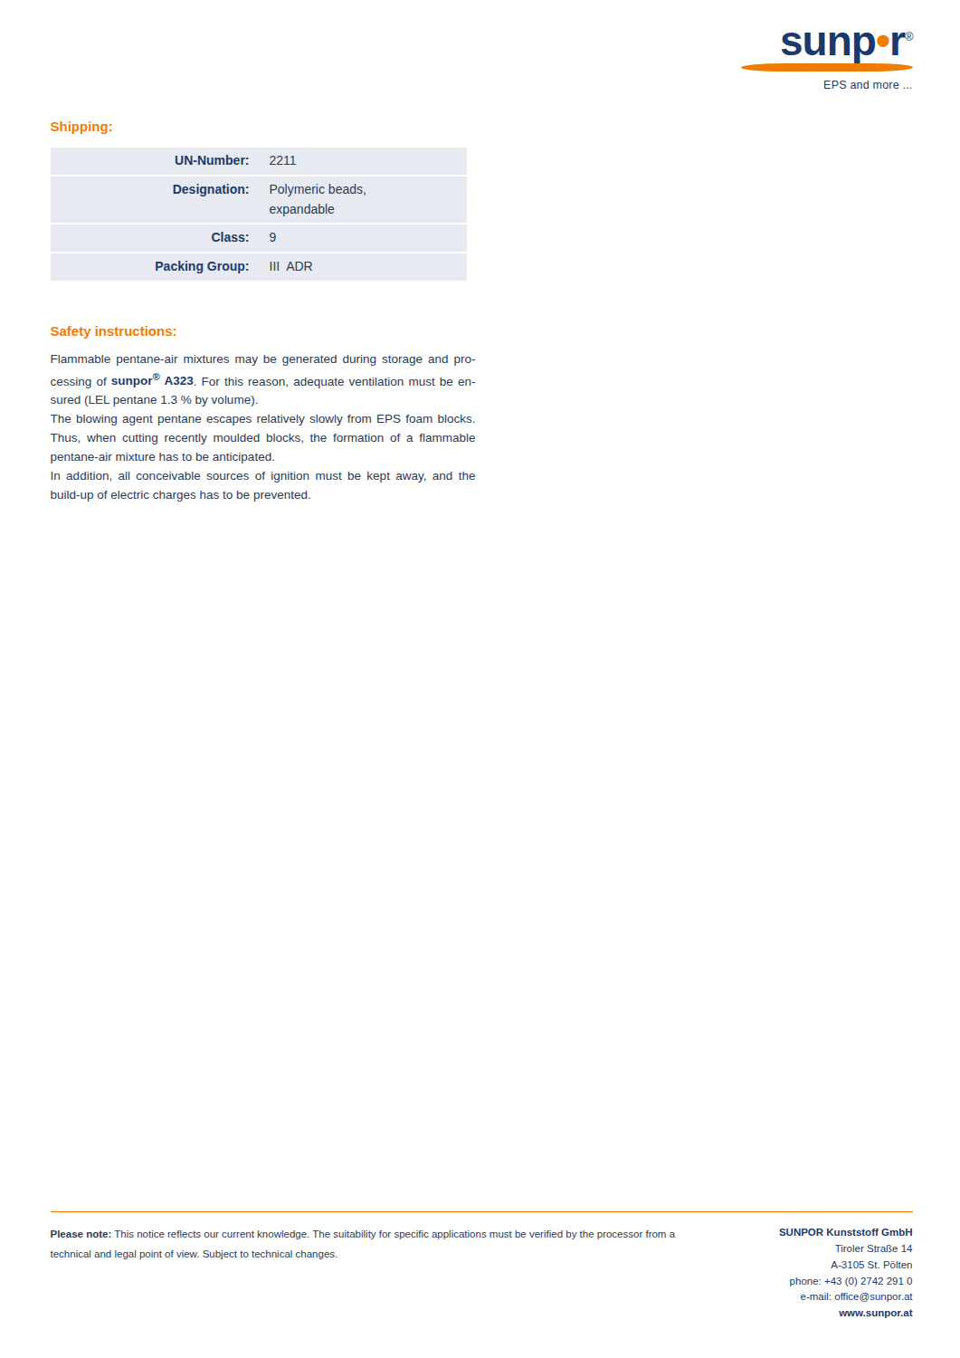sunp•r®
EPS and more ...
Shipping:
| UN-Number: | 2211 |
| Designation: | Polymeric beads, expandable |
| Class: | 9 |
| Packing Group: | III ADR |
Safety instructions:
Flammable pentane-air mixtures may be generated during storage and processing of sunpor® A323. For this reason, adequate ventilation must be ensured (LEL pentane 1.3 % by volume).
The blowing agent pentane escapes relatively slowly from EPS foam blocks. Thus, when cutting recently moulded blocks, the formation of a flammable pentane-air mixture has to be anticipated.
In addition, all conceivable sources of ignition must be kept away, and the build-up of electric charges has to be prevented.
Please note: This notice reflects our current knowledge. The suitability for specific applications must be verified by the processor from a technical and legal point of view. Subject to technical changes.
SUNPOR Kunststoff GmbH
Tiroler Straße 14
A-3105 St. Pölten
phone: +43 (0) 2742 291 0
e-mail: office@sunpor.at
www.sunpor.at